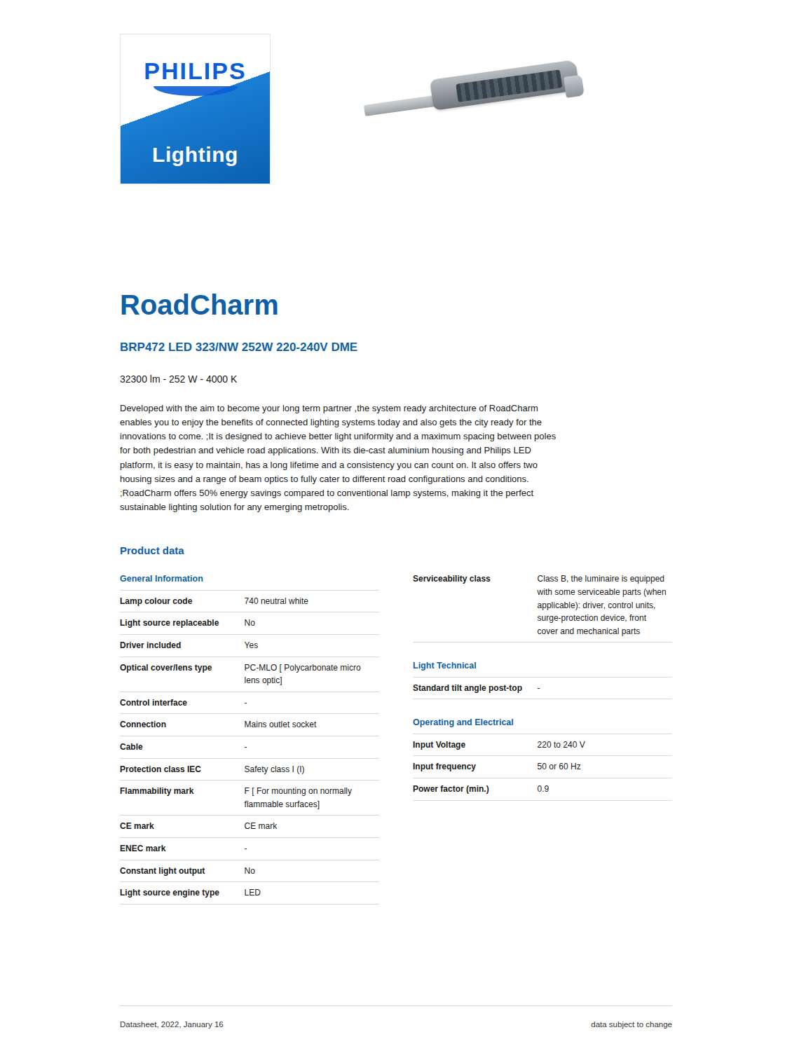PHILIPS Lighting
RoadCharm
BRP472 LED 323/NW 252W 220-240V DME
32300 lm - 252 W - 4000 K
Developed with the aim to become your long term partner ,the system ready architecture of RoadCharm enables you to enjoy the benefits of connected lighting systems today and also gets the city ready for the innovations to come. ;It is designed to achieve better light uniformity and a maximum spacing between poles for both pedestrian and vehicle road applications. With its die-cast aluminium housing and Philips LED platform, it is easy to maintain, has a long lifetime and a consistency you can count on. It also offers two housing sizes and a range of beam optics to fully cater to different road configurations and conditions. ;RoadCharm offers 50% energy savings compared to conventional lamp systems, making it the perfect sustainable lighting solution for any emerging metropolis.
Product data
General Information
| Lamp colour code | 740 neutral white |
| Light source replaceable | No |
| Driver included | Yes |
| Optical cover/lens type | PC-MLO [ Polycarbonate micro lens optic] |
| Control interface | - |
| Connection | Mains outlet socket |
| Cable | - |
| Protection class IEC | Safety class I (I) |
| Flammability mark | F [ For mounting on normally flammable surfaces] |
| CE mark | CE mark |
| ENEC mark | - |
| Constant light output | No |
| Light source engine type | LED |
| Serviceability class | Class B, the luminaire is equipped with some serviceable parts (when applicable): driver, control units, surge-protection device, front cover and mechanical parts |
Light Technical
| Standard tilt angle post-top | - |
Operating and Electrical
| Input Voltage | 220 to 240 V |
| Input frequency | 50 or 60 Hz |
| Power factor (min.) | 0.9 |
Datasheet, 2022, January 16 data subject to change